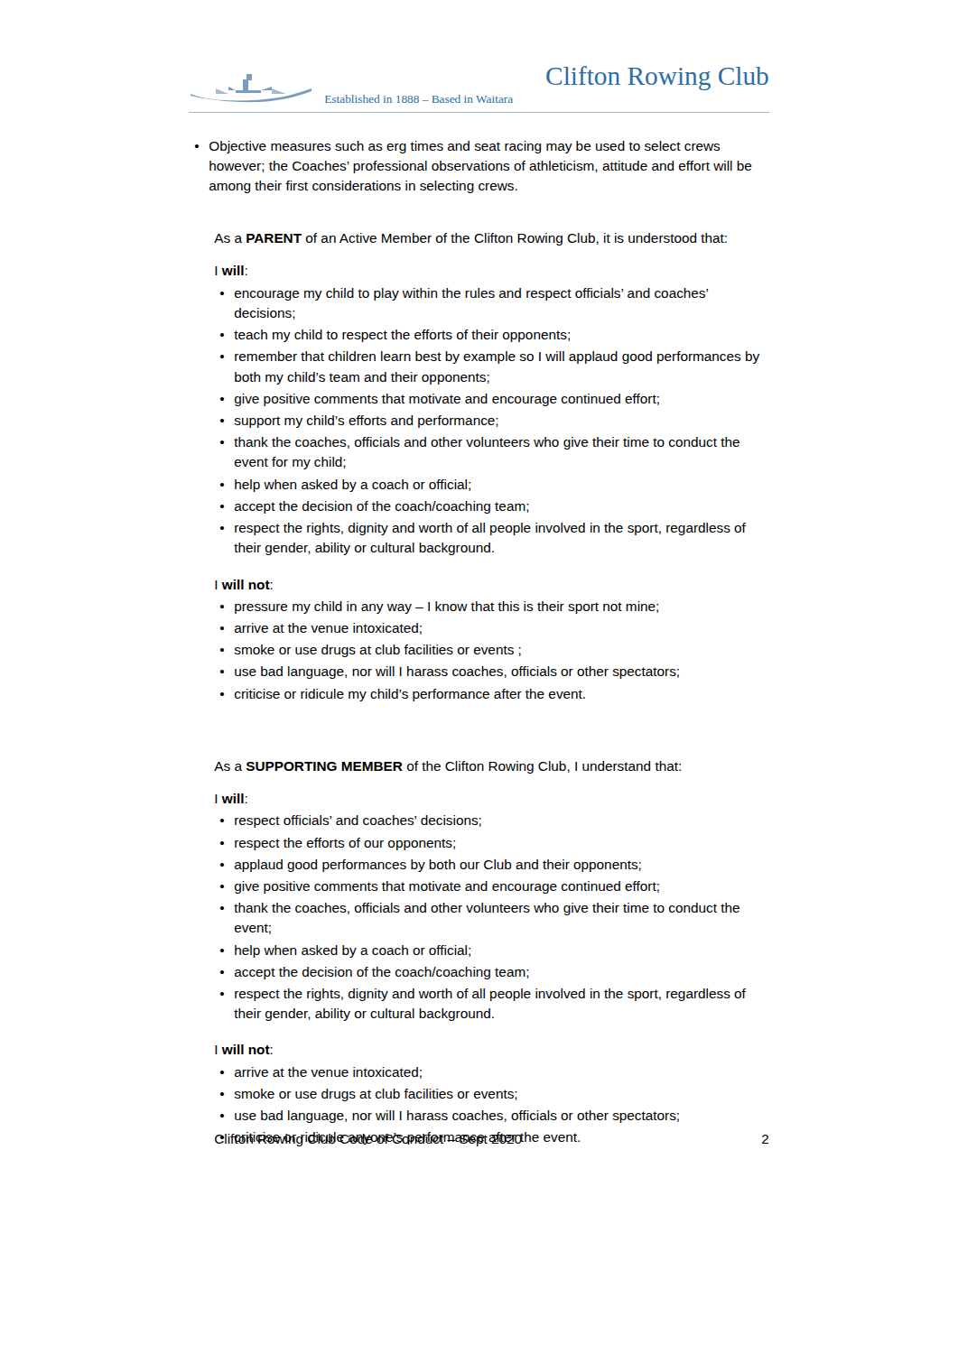Clifton Rowing Club
Established in 1888 – Based in Waitara
Objective measures such as erg times and seat racing may be used to select crews however; the Coaches’ professional observations of athleticism, attitude and effort will be among their first considerations in selecting crews.
As a PARENT of an Active Member of the Clifton Rowing Club, it is understood that:
I will:
encourage my child to play within the rules and respect officials’ and coaches’ decisions;
teach my child to respect the efforts of their opponents;
remember that children learn best by example so I will applaud good performances by both my child’s team and their opponents;
give positive comments that motivate and encourage continued effort;
support my child’s efforts and performance;
thank the coaches, officials and other volunteers who give their time to conduct the event for my child;
help when asked by a coach or official;
accept the decision of the coach/coaching team;
respect the rights, dignity and worth of all people involved in the sport, regardless of their gender, ability or cultural background.
I will not:
pressure my child in any way – I know that this is their sport not mine;
arrive at the venue intoxicated;
smoke or use drugs at club facilities or events ;
use bad language, nor will I harass coaches, officials or other spectators;
criticise or ridicule my child’s performance after the event.
As a SUPPORTING MEMBER of the Clifton Rowing Club, I understand that:
I will:
respect officials’ and coaches’ decisions;
respect the efforts of our opponents;
applaud good performances by both our Club and their opponents;
give positive comments that motivate and encourage continued effort;
thank the coaches, officials and other volunteers who give their time to conduct the event;
help when asked by a coach or official;
accept the decision of the coach/coaching team;
respect the rights, dignity and worth of all people involved in the sport, regardless of their gender, ability or cultural background.
I will not:
arrive at the venue intoxicated;
smoke or use drugs at club facilities or events;
use bad language, nor will I harass coaches, officials or other spectators;
criticise or ridicule anyone’s performance after the event.
Clifton Rowing Club Code of Conduct – Sept 2020 2